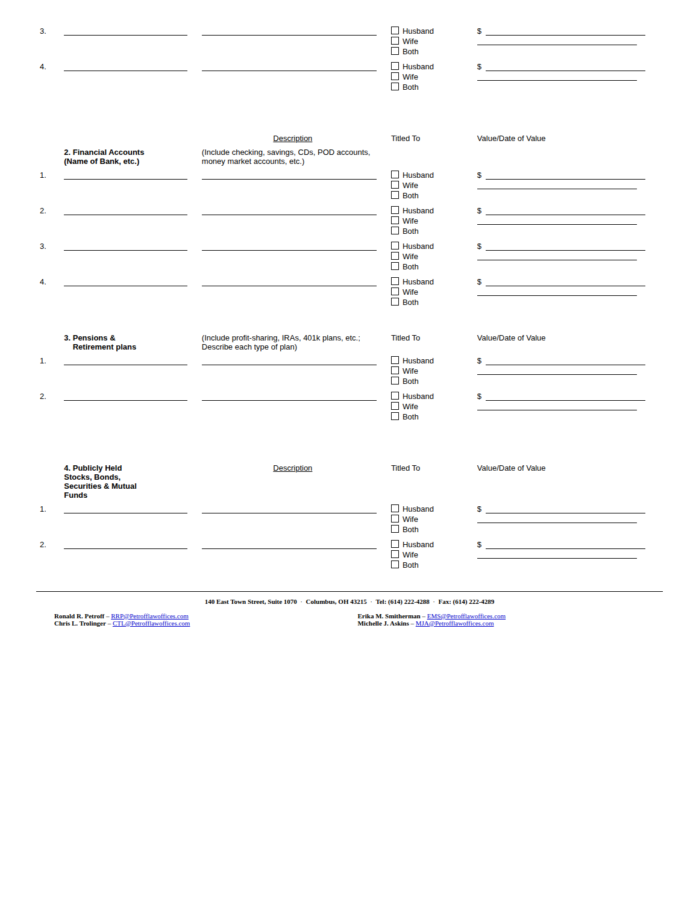| 3. | | | Husband Wife Both | $ |
| 4. | | | Husband Wife Both | $ |
| | | Description | Titled To | Value/Date of Value |
| | 2. Financial Accounts (Name of Bank, etc.) | (Include checking, savings, CDs, POD accounts, money market accounts, etc.) | | |
| 1. | | | Husband Wife Both | $ |
| 2. | | | Husband Wife Both | $ |
| 3. | | | Husband Wife Both | $ |
| 4. | | | Husband Wife Both | $ |
| | 3. Pensions & Retirement plans | (Include profit-sharing, IRAs, 401k plans, etc.; Describe each type of plan) | Titled To | Value/Date of Value |
| 1. | | | Husband Wife Both | $ |
| 2. | | | Husband Wife Both | $ |
| | 4. Publicly Held Stocks, Bonds, Securities & Mutual Funds | Description | Titled To | Value/Date of Value |
| 1. | | | Husband Wife Both | $ |
| 2. | | | Husband Wife Both | $ |
140 East Town Street, Suite 1070 · Columbus, OH 43215 · Tel: (614) 222-4288 · Fax: (614) 222-4289
| Ronald R. Petroff – RRP@Petrofflawoffices.com | Erika M. Smitherman – EMS@Petrofflawoffices.com |
| Chris L. Trolinger – CTL@Petrofflawoffices.com | Michelle J. Askins – MJA@Petrofflawoffices.com |